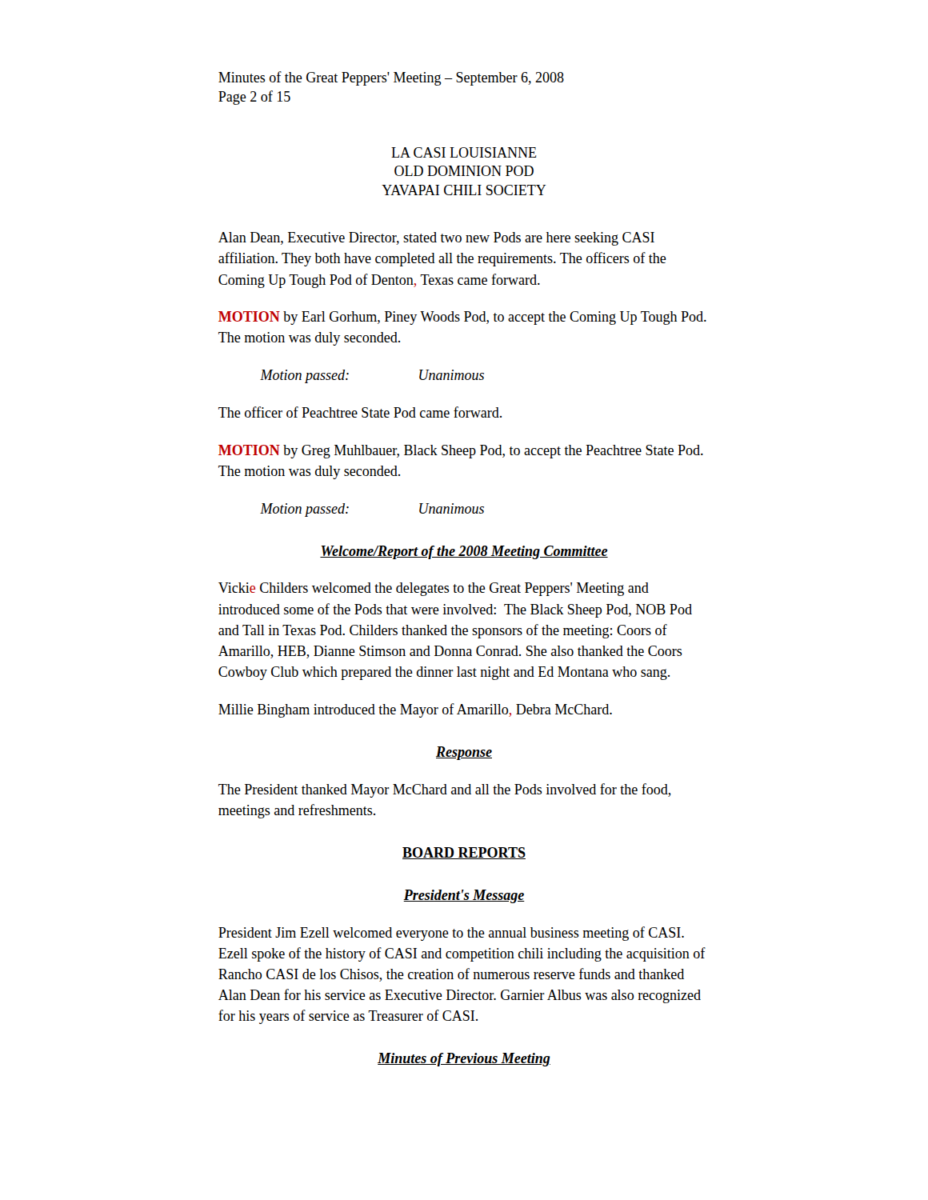Minutes of the Great Peppers' Meeting – September 6, 2008
Page 2 of 15
LA CASI LOUISIANNE
OLD DOMINION POD
YAVAPAI CHILI SOCIETY
Alan Dean, Executive Director, stated two new Pods are here seeking CASI affiliation. They both have completed all the requirements. The officers of the Coming Up Tough Pod of Denton, Texas came forward.
MOTION by Earl Gorhum, Piney Woods Pod, to accept the Coming Up Tough Pod. The motion was duly seconded.
Motion passed: Unanimous
The officer of Peachtree State Pod came forward.
MOTION by Greg Muhlbauer, Black Sheep Pod, to accept the Peachtree State Pod. The motion was duly seconded.
Motion passed: Unanimous
Welcome/Report of the 2008 Meeting Committee
Vickie Childers welcomed the delegates to the Great Peppers' Meeting and introduced some of the Pods that were involved: The Black Sheep Pod, NOB Pod and Tall in Texas Pod. Childers thanked the sponsors of the meeting: Coors of Amarillo, HEB, Dianne Stimson and Donna Conrad. She also thanked the Coors Cowboy Club which prepared the dinner last night and Ed Montana who sang.
Millie Bingham introduced the Mayor of Amarillo, Debra McChard.
Response
The President thanked Mayor McChard and all the Pods involved for the food, meetings and refreshments.
BOARD REPORTS
President's Message
President Jim Ezell welcomed everyone to the annual business meeting of CASI. Ezell spoke of the history of CASI and competition chili including the acquisition of Rancho CASI de los Chisos, the creation of numerous reserve funds and thanked Alan Dean for his service as Executive Director. Garnier Albus was also recognized for his years of service as Treasurer of CASI.
Minutes of Previous Meeting